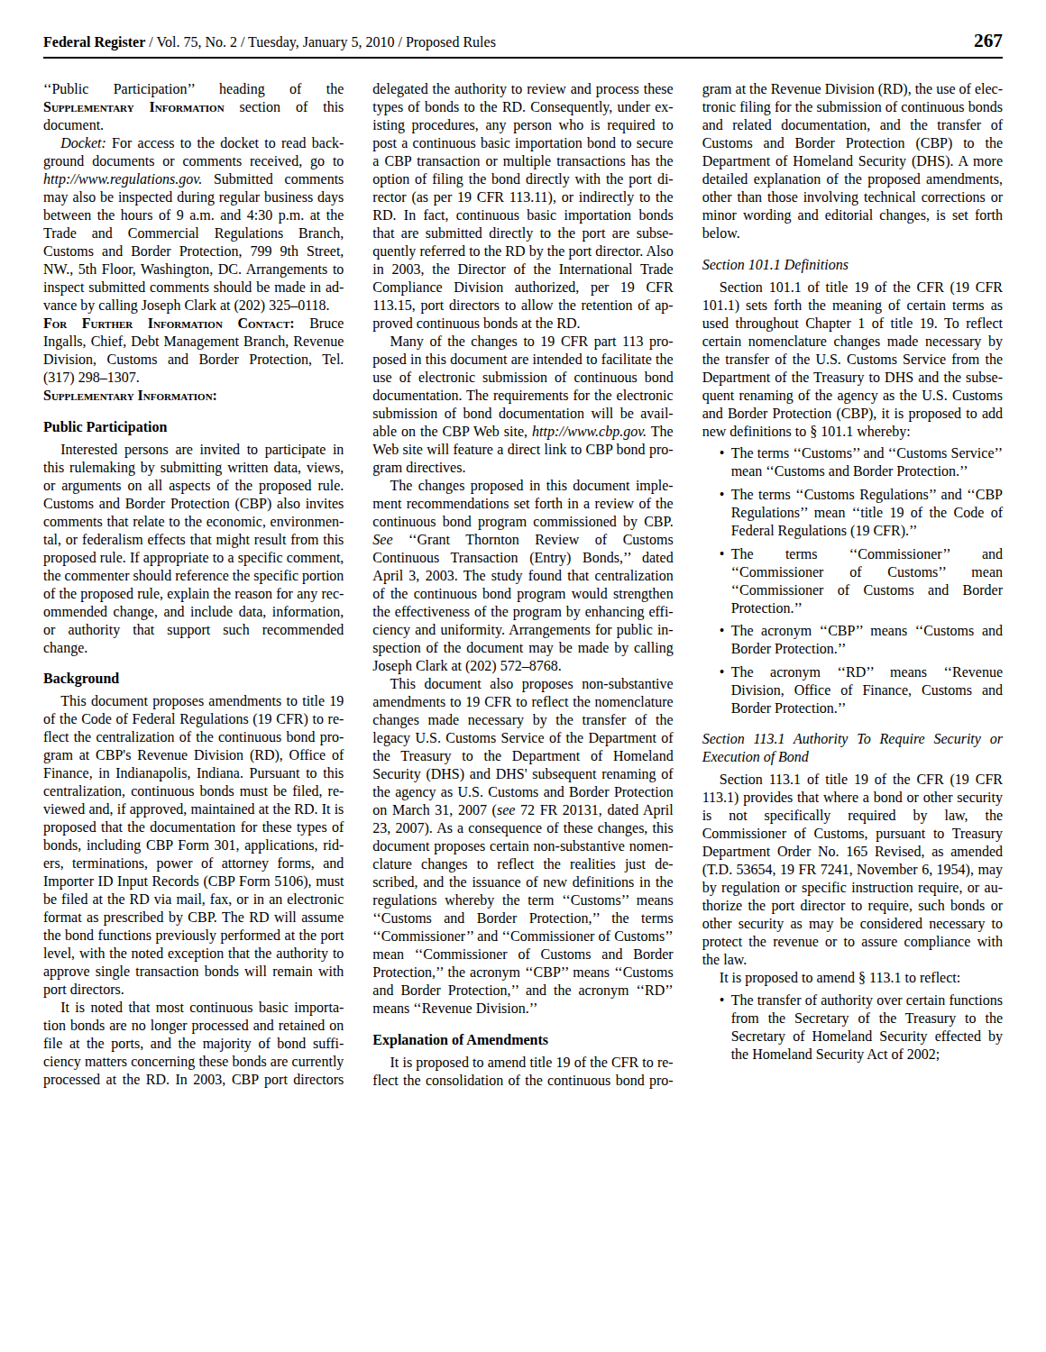Federal Register / Vol. 75, No. 2 / Tuesday, January 5, 2010 / Proposed Rules
267
‘‘Public Participation’’ heading of the Supplementary Information section of this document.
Docket: For access to the docket to read background documents or comments received, go to http://www.regulations.gov. Submitted comments may also be inspected during regular business days between the hours of 9 a.m. and 4:30 p.m. at the Trade and Commercial Regulations Branch, Customs and Border Protection, 799 9th Street, NW., 5th Floor, Washington, DC. Arrangements to inspect submitted comments should be made in advance by calling Joseph Clark at (202) 325–0118.
For Further Information Contact: Bruce Ingalls, Chief, Debt Management Branch, Revenue Division, Customs and Border Protection, Tel. (317) 298–1307.
Supplementary Information:
Public Participation
Interested persons are invited to participate in this rulemaking by submitting written data, views, or arguments on all aspects of the proposed rule. Customs and Border Protection (CBP) also invites comments that relate to the economic, environmental, or federalism effects that might result from this proposed rule. If appropriate to a specific comment, the commenter should reference the specific portion of the proposed rule, explain the reason for any recommended change, and include data, information, or authority that support such recommended change.
Background
This document proposes amendments to title 19 of the Code of Federal Regulations (19 CFR) to reflect the centralization of the continuous bond program at CBP's Revenue Division (RD), Office of Finance, in Indianapolis, Indiana. Pursuant to this centralization, continuous bonds must be filed, reviewed and, if approved, maintained at the RD. It is proposed that the documentation for these types of bonds, including CBP Form 301, applications, riders, terminations, power of attorney forms, and Importer ID Input Records (CBP Form 5106), must be filed at the RD via mail, fax, or in an electronic format as prescribed by CBP. The RD will assume the bond functions previously performed at the port level, with the noted exception that the authority to approve single transaction bonds will remain with port directors.
It is noted that most continuous basic importation bonds are no longer processed and retained on file at the ports, and the majority of bond sufficiency matters concerning these bonds are currently processed at the RD. In 2003, CBP port directors delegated the authority to review and process these types of bonds to the RD. Consequently, under existing procedures, any person who is required to post a continuous basic importation bond to secure a CBP transaction or multiple transactions has the option of filing the bond directly with the port director (as per 19 CFR 113.11), or indirectly to the RD. In fact, continuous basic importation bonds that are submitted directly to the port are subsequently referred to the RD by the port director. Also in 2003, the Director of the International Trade Compliance Division authorized, per 19 CFR 113.15, port directors to allow the retention of approved continuous bonds at the RD.
Many of the changes to 19 CFR part 113 proposed in this document are intended to facilitate the use of electronic submission of continuous bond documentation. The requirements for the electronic submission of bond documentation will be available on the CBP Web site, http://www.cbp.gov. The Web site will feature a direct link to CBP bond program directives.
The changes proposed in this document implement recommendations set forth in a review of the continuous bond program commissioned by CBP. See ‘‘Grant Thornton Review of Customs Continuous Transaction (Entry) Bonds,’’ dated April 3, 2003. The study found that centralization of the continuous bond program would strengthen the effectiveness of the program by enhancing efficiency and uniformity. Arrangements for public inspection of the document may be made by calling Joseph Clark at (202) 572–8768.
This document also proposes non-substantive amendments to 19 CFR to reflect the nomenclature changes made necessary by the transfer of the legacy U.S. Customs Service of the Department of the Treasury to the Department of Homeland Security (DHS) and DHS' subsequent renaming of the agency as U.S. Customs and Border Protection on March 31, 2007 (see 72 FR 20131, dated April 23, 2007). As a consequence of these changes, this document proposes certain non-substantive nomenclature changes to reflect the realities just described, and the issuance of new definitions in the regulations whereby the term ‘‘Customs’’ means ‘‘Customs and Border Protection,’’ the terms ‘‘Commissioner’’ and ‘‘Commissioner of Customs’’ mean ‘‘Commissioner of Customs and Border Protection,’’ the acronym ‘‘CBP’’ means ‘‘Customs and Border Protection,’’ and the acronym ‘‘RD’’ means ‘‘Revenue Division.’’
Explanation of Amendments
It is proposed to amend title 19 of the CFR to reflect the consolidation of the continuous bond program at the Revenue Division (RD), the use of electronic filing for the submission of continuous bonds and related documentation, and the transfer of Customs and Border Protection (CBP) to the Department of Homeland Security (DHS). A more detailed explanation of the proposed amendments, other than those involving technical corrections or minor wording and editorial changes, is set forth below.
Section 101.1 Definitions
Section 101.1 of title 19 of the CFR (19 CFR 101.1) sets forth the meaning of certain terms as used throughout Chapter 1 of title 19. To reflect certain nomenclature changes made necessary by the transfer of the U.S. Customs Service from the Department of the Treasury to DHS and the subsequent renaming of the agency as the U.S. Customs and Border Protection (CBP), it is proposed to add new definitions to § 101.1 whereby:
The terms ‘‘Customs’’ and ‘‘Customs Service’’ mean ‘‘Customs and Border Protection.’’
The terms ‘‘Customs Regulations’’ and ‘‘CBP Regulations’’ mean ‘‘title 19 of the Code of Federal Regulations (19 CFR).’’
The terms ‘‘Commissioner’’ and ‘‘Commissioner of Customs’’ mean ‘‘Commissioner of Customs and Border Protection.’’
The acronym ‘‘CBP’’ means ‘‘Customs and Border Protection.’’
The acronym ‘‘RD’’ means ‘‘Revenue Division, Office of Finance, Customs and Border Protection.’’
Section 113.1 Authority To Require Security or Execution of Bond
Section 113.1 of title 19 of the CFR (19 CFR 113.1) provides that where a bond or other security is not specifically required by law, the Commissioner of Customs, pursuant to Treasury Department Order No. 165 Revised, as amended (T.D. 53654, 19 FR 7241, November 6, 1954), may by regulation or specific instruction require, or authorize the port director to require, such bonds or other security as may be considered necessary to protect the revenue or to assure compliance with the law.
It is proposed to amend § 113.1 to reflect:
The transfer of authority over certain functions from the Secretary of the Treasury to the Secretary of Homeland Security effected by the Homeland Security Act of 2002;